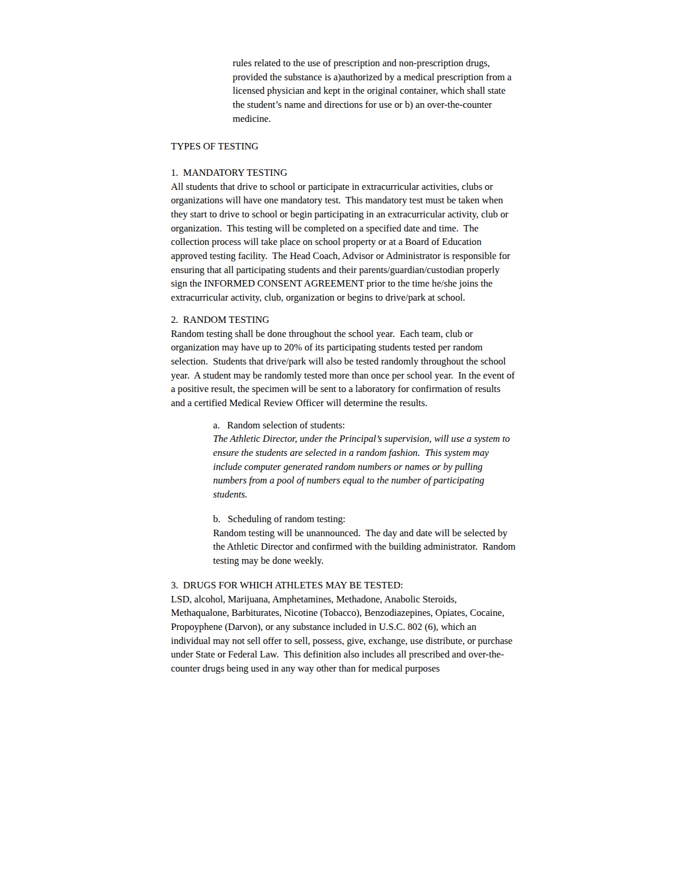rules related to the use of prescription and non-prescription drugs, provided the substance is a)authorized by a medical prescription from a licensed physician and kept in the original container, which shall state the student’s name and directions for use or b) an over-the-counter medicine.
TYPES OF TESTING
1. MANDATORY TESTING
All students that drive to school or participate in extracurricular activities, clubs or organizations will have one mandatory test. This mandatory test must be taken when they start to drive to school or begin participating in an extracurricular activity, club or organization. This testing will be completed on a specified date and time. The collection process will take place on school property or at a Board of Education approved testing facility. The Head Coach, Advisor or Administrator is responsible for ensuring that all participating students and their parents/guardian/custodian properly sign the INFORMED CONSENT AGREEMENT prior to the time he/she joins the extracurricular activity, club, organization or begins to drive/park at school.
2. RANDOM TESTING
Random testing shall be done throughout the school year. Each team, club or organization may have up to 20% of its participating students tested per random selection. Students that drive/park will also be tested randomly throughout the school year. A student may be randomly tested more than once per school year. In the event of a positive result, the specimen will be sent to a laboratory for confirmation of results and a certified Medical Review Officer will determine the results.
a. Random selection of students:
The Athletic Director, under the Principal’s supervision, will use a system to ensure the students are selected in a random fashion. This system may include computer generated random numbers or names or by pulling numbers from a pool of numbers equal to the number of participating students.
b. Scheduling of random testing:
Random testing will be unannounced. The day and date will be selected by the Athletic Director and confirmed with the building administrator. Random testing may be done weekly.
3. DRUGS FOR WHICH ATHLETES MAY BE TESTED:
LSD, alcohol, Marijuana, Amphetamines, Methadone, Anabolic Steroids, Methaqualone, Barbiturates, Nicotine (Tobacco), Benzodiazepines, Opiates, Cocaine, Propoyphene (Darvon), or any substance included in U.S.C. 802 (6), which an individual may not sell offer to sell, possess, give, exchange, use distribute, or purchase under State or Federal Law. This definition also includes all prescribed and over-the-counter drugs being used in any way other than for medical purposes